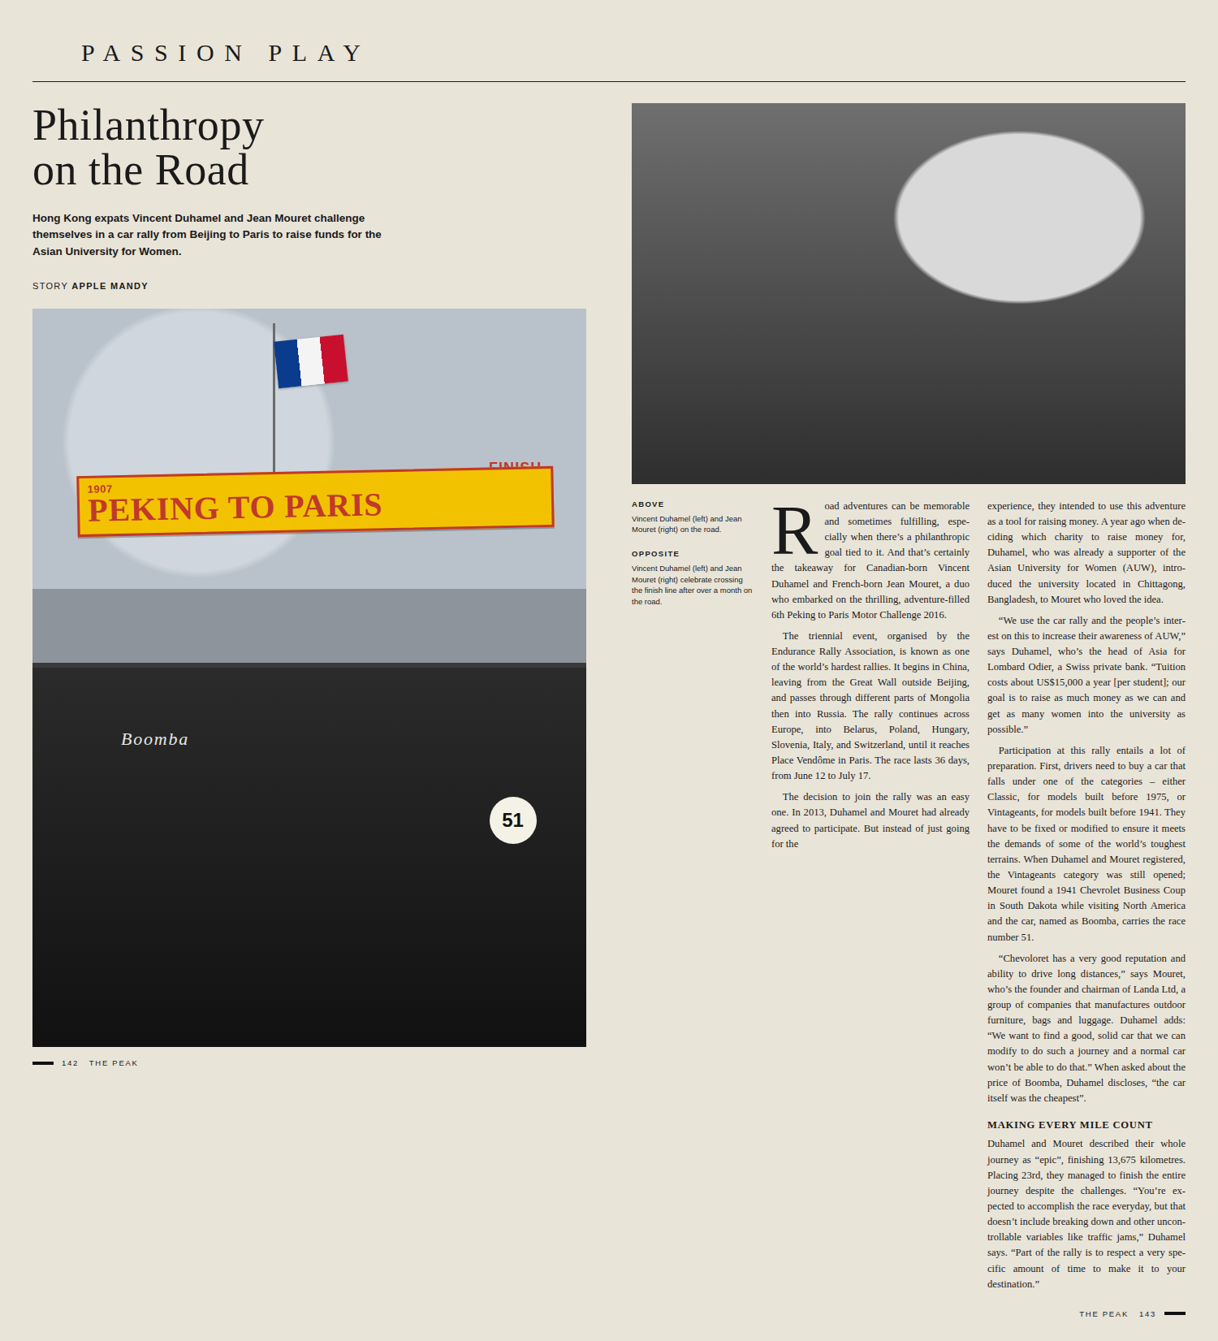Passion Play
Philanthropy
on the Road
Hong Kong expats Vincent Duhamel and Jean Mouret challenge themselves in a car rally from Beijing to Paris to raise funds for the Asian University for Women.
Story Apple Mandy
FINISH
1907
PEKING TO PARIS
Boomba 51
142 The Peak
Above
Vincent Duhamel (left) and Jean Mouret (right) on the road.
Opposite
Vincent Duhamel (left) and Jean Mouret (right) celebrate crossing the finish line after over a month on the road.
Road adventures can be memorable and sometimes fulfilling, especially when there’s a philanthropic goal tied to it. And that’s certainly the takeaway for Canadian-born Vincent Duhamel and French-born Jean Mouret, a duo who embarked on the thrilling, adventure-filled 6th Peking to Paris Motor Challenge 2016.
The triennial event, organised by the Endurance Rally Association, is known as one of the world’s hardest rallies. It begins in China, leaving from the Great Wall outside Beijing, and passes through different parts of Mongolia then into Russia. The rally continues across Europe, into Belarus, Poland, Hungary, Slovenia, Italy, and Switzerland, until it reaches Place Vendôme in Paris. The race lasts 36 days, from June 12 to July 17.
The decision to join the rally was an easy one. In 2013, Duhamel and Mouret had already agreed to participate. But instead of just going for the
experience, they intended to use this adventure as a tool for raising money. A year ago when deciding which charity to raise money for, Duhamel, who was already a supporter of the Asian University for Women (AUW), introduced the university located in Chittagong, Bangladesh, to Mouret who loved the idea.
“We use the car rally and the people’s interest on this to increase their awareness of AUW,” says Duhamel, who’s the head of Asia for Lombard Odier, a Swiss private bank. “Tuition costs about US$15,000 a year [per student]; our goal is to raise as much money as we can and get as many women into the university as possible.”
Participation at this rally entails a lot of preparation. First, drivers need to buy a car that falls under one of the categories – either Classic, for models built before 1975, or Vintageants, for models built before 1941. They have to be fixed or modified to ensure it meets the demands of some of the world’s toughest terrains. When Duhamel and Mouret registered, the Vintageants category was still opened; Mouret found a 1941 Chevrolet Business Coup in South Dakota while visiting North America and the car, named as Boomba, carries the race number 51.
“Chevoloret has a very good reputation and ability to drive long distances,” says Mouret, who’s the founder and chairman of Landa Ltd, a group of companies that manufactures outdoor furniture, bags and luggage. Duhamel adds: “We want to find a good, solid car that we can modify to do such a journey and a normal car won’t be able to do that.” When asked about the price of Boomba, Duhamel discloses, “the car itself was the cheapest”.
Making Every Mile Count
Duhamel and Mouret described their whole journey as “epic”, finishing 13,675 kilometres. Placing 23rd, they managed to finish the entire journey despite the challenges. “You’re expected to accomplish the race everyday, but that doesn’t include breaking down and other uncontrollable variables like traffic jams,” Duhamel says. “Part of the rally is to respect a very specific amount of time to make it to your destination.”
The Peak 143